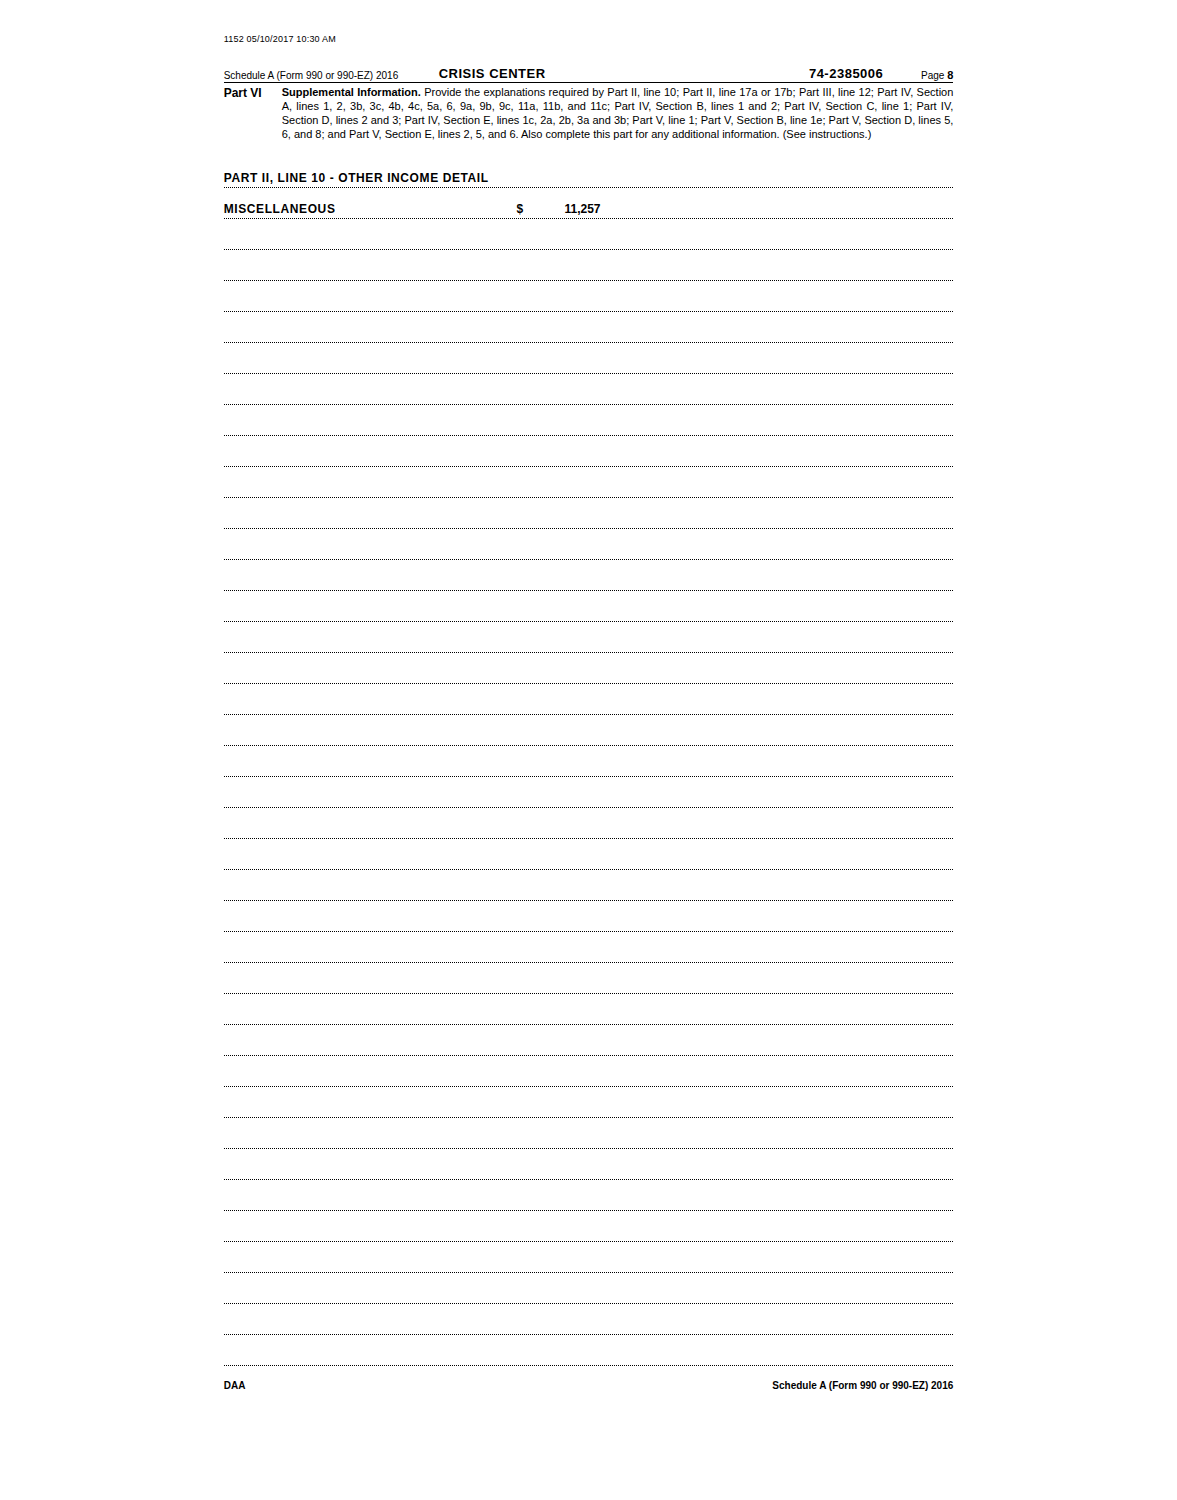1152 05/10/2017 10:30 AM
| Schedule A (Form 990 or 990-EZ) 2016 | CRISIS CENTER | 74-2385006 | Page 8 |
Part VI
Supplemental Information. Provide the explanations required by Part II, line 10; Part II, line 17a or 17b; Part III, line 12; Part IV, Section A, lines 1, 2, 3b, 3c, 4b, 4c, 5a, 6, 9a, 9b, 9c, 11a, 11b, and 11c; Part IV, Section B, lines 1 and 2; Part IV, Section C, line 1; Part IV, Section D, lines 2 and 3; Part IV, Section E, lines 1c, 2a, 2b, 3a and 3b; Part V, line 1; Part V, Section B, line 1e; Part V, Section D, lines 5, 6, and 8; and Part V, Section E, lines 2, 5, and 6. Also complete this part for any additional information. (See instructions.)
PART II, LINE 10 - OTHER INCOME DETAIL
MISCELLANEOUS $ 11,257
DAA
Schedule A (Form 990 or 990-EZ) 2016